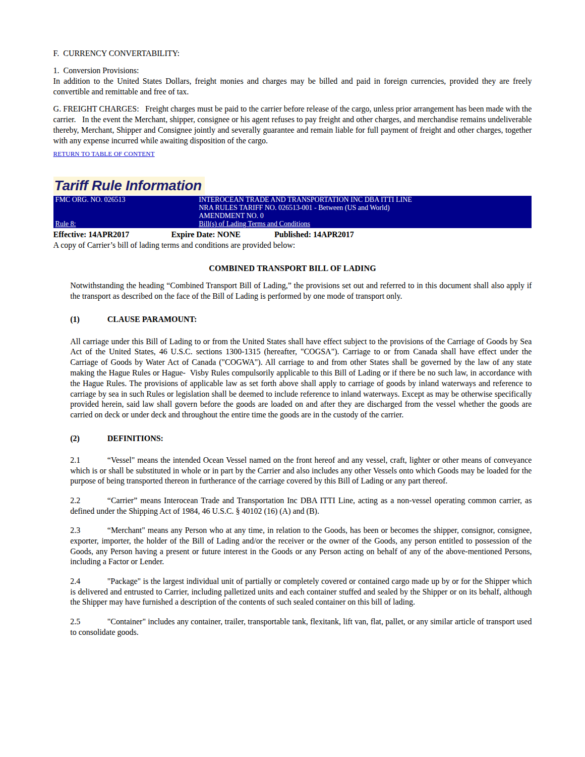F. CURRENCY CONVERTABILITY:
1. Conversion Provisions:
In addition to the United States Dollars, freight monies and charges may be billed and paid in foreign currencies, provided they are freely convertible and remittable and free of tax.
G. FREIGHT CHARGES: Freight charges must be paid to the carrier before release of the cargo, unless prior arrangement has been made with the carrier. In the event the Merchant, shipper, consignee or his agent refuses to pay freight and other charges, and merchandise remains undeliverable thereby, Merchant, Shipper and Consignee jointly and severally guarantee and remain liable for full payment of freight and other charges, together with any expense incurred while awaiting disposition of the cargo.
RETURN TO TABLE OF CONTENT
Tariff Rule Information
| FMC ORG. NO. 026513 | INTEROCEAN TRADE AND TRANSPORTATION INC DBA ITTI LINE |
| | NRA RULES TARIFF NO. 026513-001 - Between (US and World) |
| | AMENDMENT NO. 0 |
| Rule 8: | Bill(s) of Lading Terms and Conditions |
Effective: 14APR2017 Expire Date: NONE Published: 14APR2017
A copy of Carrier’s bill of lading terms and conditions are provided below:
COMBINED TRANSPORT BILL OF LADING
Notwithstanding the heading “Combined Transport Bill of Lading,” the provisions set out and referred to in this document shall also apply if the transport as described on the face of the Bill of Lading is performed by one mode of transport only.
(1) CLAUSE PARAMOUNT:
All carriage under this Bill of Lading to or from the United States shall have effect subject to the provisions of the Carriage of Goods by Sea Act of the United States, 46 U.S.C. sections 1300-1315 (hereafter, "COGSA"). Carriage to or from Canada shall have effect under the Carriage of Goods by Water Act of Canada ("COGWA"). All carriage to and from other States shall be governed by the law of any state making the Hague Rules or Hague- Visby Rules compulsorily applicable to this Bill of Lading or if there be no such law, in accordance with the Hague Rules. The provisions of applicable law as set forth above shall apply to carriage of goods by inland waterways and reference to carriage by sea in such Rules or legislation shall be deemed to include reference to inland waterways. Except as may be otherwise specifically provided herein, said law shall govern before the goods are loaded on and after they are discharged from the vessel whether the goods are carried on deck or under deck and throughout the entire time the goods are in the custody of the carrier.
(2) DEFINITIONS:
2.1“Vessel" means the intended Ocean Vessel named on the front hereof and any vessel, craft, lighter or other means of conveyance which is or shall be substituted in whole or in part by the Carrier and also includes any other Vessels onto which Goods may be loaded for the purpose of being transported thereon in furtherance of the carriage covered by this Bill of Lading or any part thereof.
2.2“Carrier” means Interocean Trade and Transportation Inc DBA ITTI Line, acting as a non-vessel operating common carrier, as defined under the Shipping Act of 1984, 46 U.S.C. § 40102 (16) (A) and (B).
2.3“Merchant" means any Person who at any time, in relation to the Goods, has been or becomes the shipper, consignor, consignee, exporter, importer, the holder of the Bill of Lading and/or the receiver or the owner of the Goods, any person entitled to possession of the Goods, any Person having a present or future interest in the Goods or any Person acting on behalf of any of the above-mentioned Persons, including a Factor or Lender.
2.4"Package" is the largest individual unit of partially or completely covered or contained cargo made up by or for the Shipper which is delivered and entrusted to Carrier, including palletized units and each container stuffed and sealed by the Shipper or on its behalf, although the Shipper may have furnished a description of the contents of such sealed container on this bill of lading.
2.5"Container" includes any container, trailer, transportable tank, flexitank, lift van, flat, pallet, or any similar article of transport used to consolidate goods.